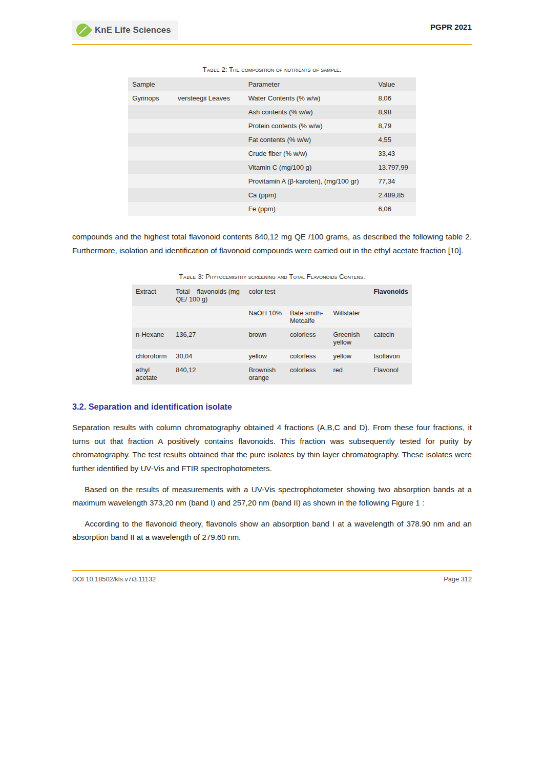KnE Life Sciences
PGPR 2021
Table 2: The composition of nutrients of sample.
| Sample | Parameter | Value |
| Gyrinops versteegii Leaves | Water Contents (% w/w) | 8,06 |
| | Ash contents (% w/w) | 8,98 |
| | Protein contents (% w/w) | 8,79 |
| | Fat contents (% w/w) | 4,55 |
| | Crude fiber (% w/w) | 33,43 |
| | Vitamin C (mg/100 g) | 13.797,99 |
| | Provitamin A (β-karoten), (mg/100 gr) | 77,34 |
| | Ca (ppm) | 2.489,85 |
| | Fe (ppm) | 6,06 |
compounds and the highest total flavonoid contents 840,12 mg QE /100 grams, as described the following table 2. Furthermore, isolation and identification of flavonoid compounds were carried out in the ethyl acetate fraction [10].
Table 3: Phytocemistry screening and Total Flavonoids Contens.
| Extract | Total flavonoids (mg QE/ 100 g) | color test | Flavonoids |
| | | NaOH 10% | Bate smith-Metcalfe | Willstater | |
| n-Hexane | 136,27 | brown | colorless | Greenish yellow | catecin |
| chloroform | 30,04 | yellow | colorless | yellow | Isoflavon |
| ethyl acetate | 840,12 | Brownish orange | colorless | red | Flavonol |
3.2. Separation and identification isolate
Separation results with column chromatography obtained 4 fractions (A,B,C and D). From these four fractions, it turns out that fraction A positively contains flavonoids. This fraction was subsequently tested for purity by chromatography. The test results obtained that the pure isolates by thin layer chromatography. These isolates were further identified by UV-Vis and FTIR spectrophotometers.
Based on the results of measurements with a UV-Vis spectrophotometer showing two absorption bands at a maximum wavelength 373,20 nm (band I) and 257,20 nm (band II) as shown in the following Figure 1 :
According to the flavonoid theory, flavonols show an absorption band I at a wavelength of 378.90 nm and an absorption band II at a wavelength of 279.60 nm.
DOI 10.18502/kls.v7i3.11132
Page 312